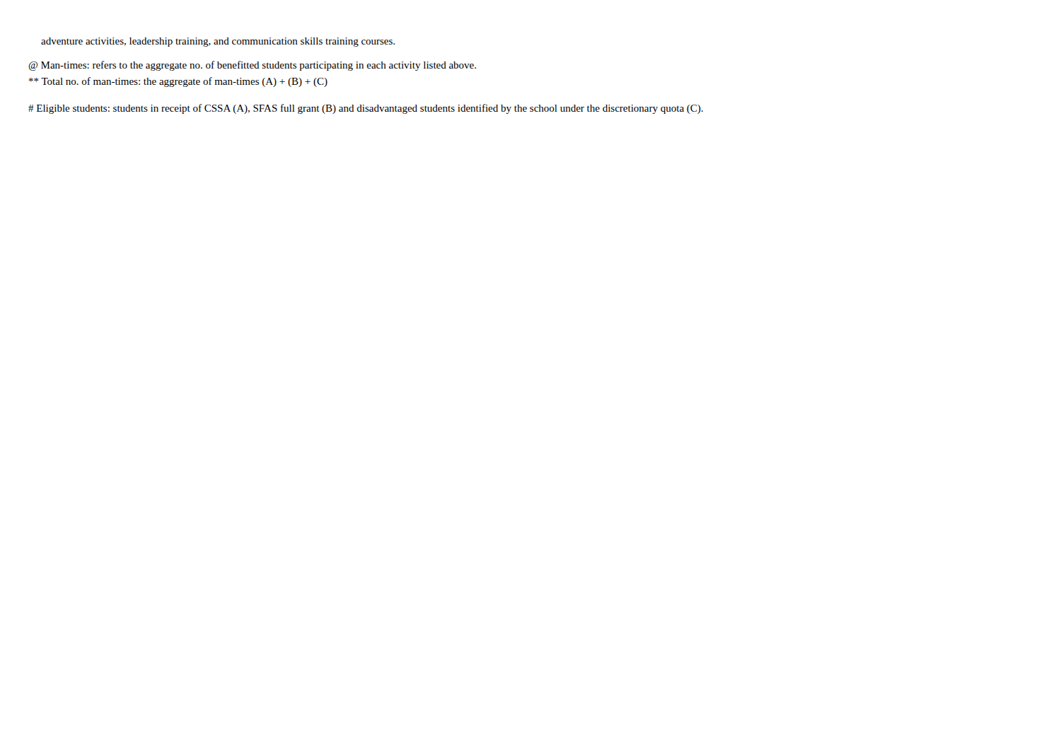adventure activities, leadership training, and communication skills training courses.
@ Man-times: refers to the aggregate no. of benefitted students participating in each activity listed above.
** Total no. of man-times: the aggregate of man-times (A) + (B) + (C)
# Eligible students: students in receipt of CSSA (A), SFAS full grant (B) and disadvantaged students identified by the school under the discretionary quota (C).